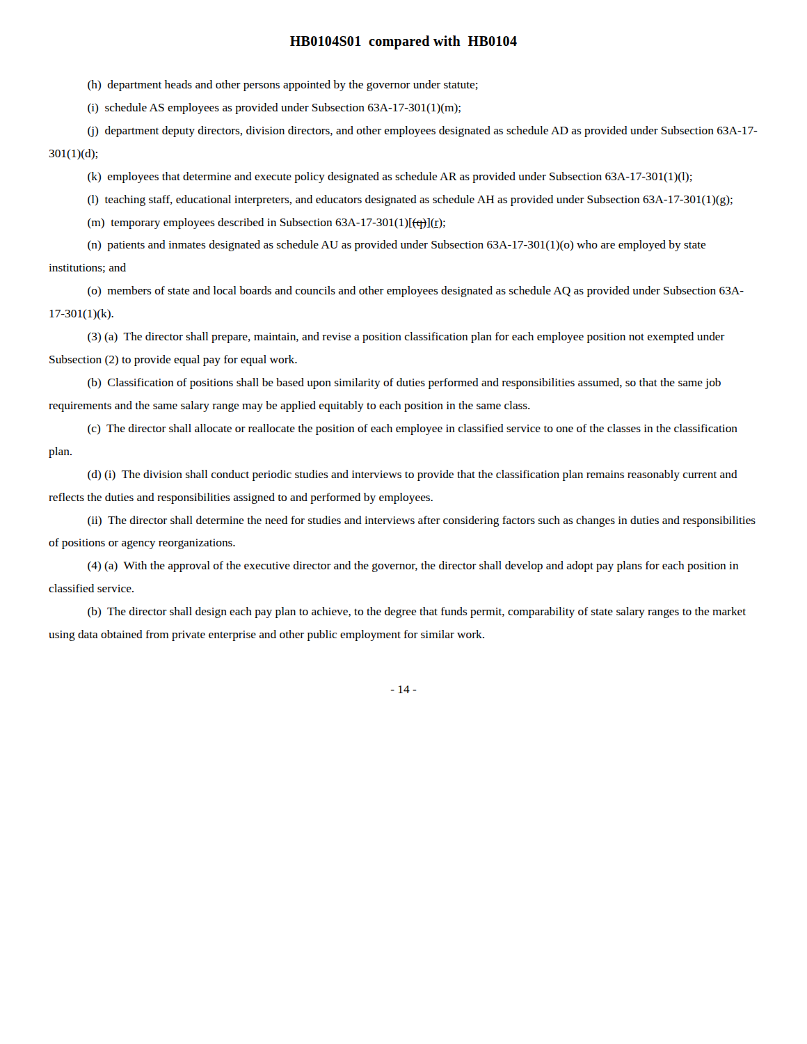HB0104S01 compared with HB0104
(h) department heads and other persons appointed by the governor under statute;
(i) schedule AS employees as provided under Subsection 63A-17-301(1)(m);
(j) department deputy directors, division directors, and other employees designated as schedule AD as provided under Subsection 63A-17-301(1)(d);
(k) employees that determine and execute policy designated as schedule AR as provided under Subsection 63A-17-301(1)(l);
(l) teaching staff, educational interpreters, and educators designated as schedule AH as provided under Subsection 63A-17-301(1)(g);
(m) temporary employees described in Subsection 63A-17-301(1)[(q)](r);
(n) patients and inmates designated as schedule AU as provided under Subsection 63A-17-301(1)(o) who are employed by state institutions; and
(o) members of state and local boards and councils and other employees designated as schedule AQ as provided under Subsection 63A-17-301(1)(k).
(3) (a) The director shall prepare, maintain, and revise a position classification plan for each employee position not exempted under Subsection (2) to provide equal pay for equal work.
(b) Classification of positions shall be based upon similarity of duties performed and responsibilities assumed, so that the same job requirements and the same salary range may be applied equitably to each position in the same class.
(c) The director shall allocate or reallocate the position of each employee in classified service to one of the classes in the classification plan.
(d) (i) The division shall conduct periodic studies and interviews to provide that the classification plan remains reasonably current and reflects the duties and responsibilities assigned to and performed by employees.
(ii) The director shall determine the need for studies and interviews after considering factors such as changes in duties and responsibilities of positions or agency reorganizations.
(4) (a) With the approval of the executive director and the governor, the director shall develop and adopt pay plans for each position in classified service.
(b) The director shall design each pay plan to achieve, to the degree that funds permit, comparability of state salary ranges to the market using data obtained from private enterprise and other public employment for similar work.
- 14 -